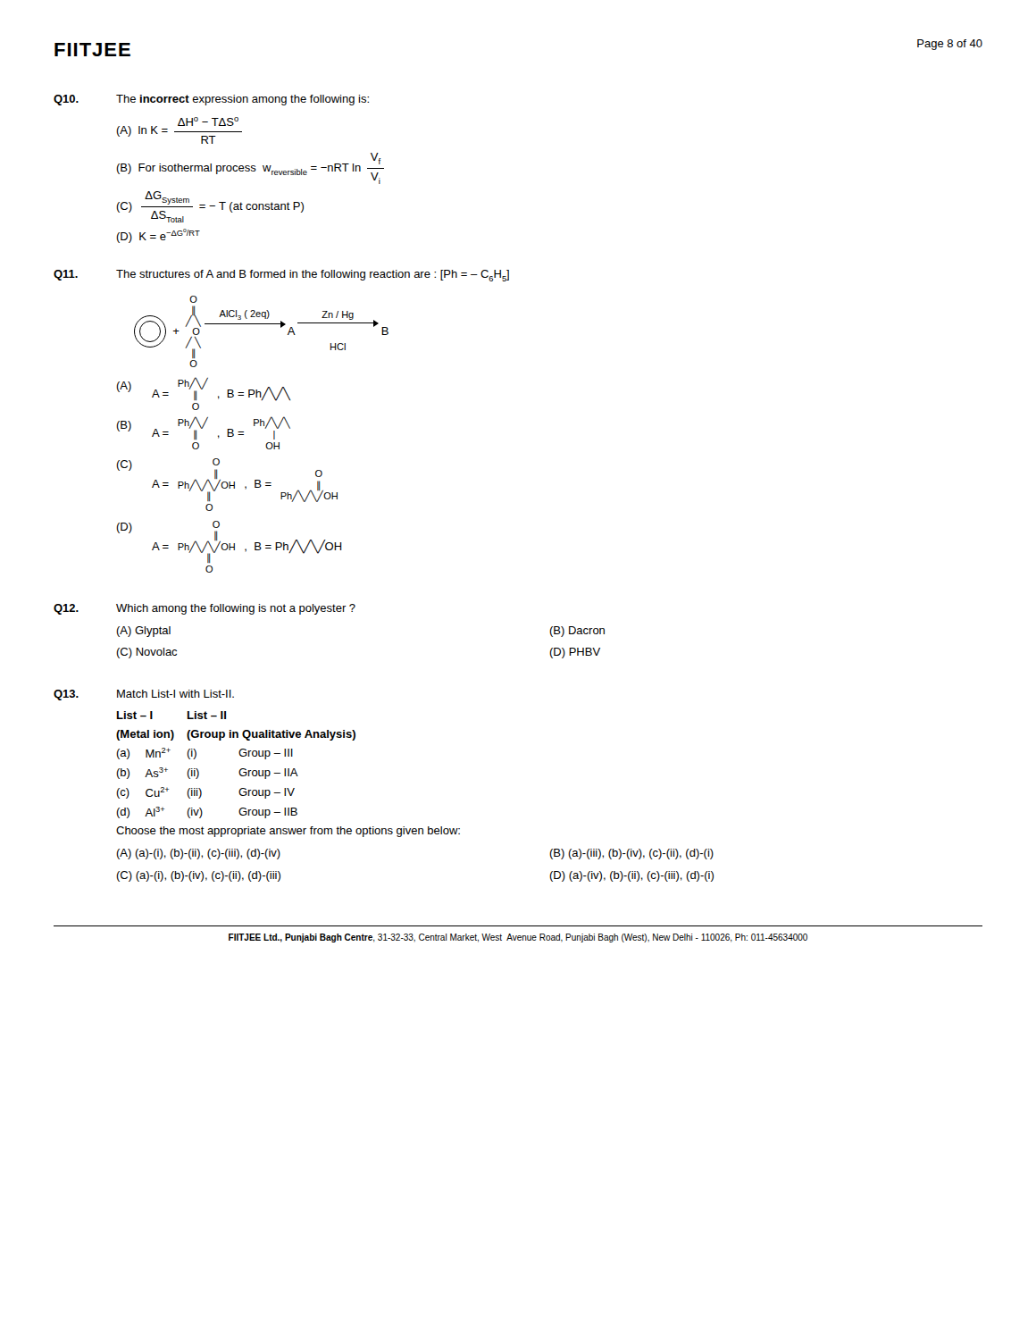FIITJEE
Page 8 of 40
Q10.
The incorrect expression among the following is:
(A) ln K = ΔHo − TΔSo RT
(B) For isothermal process wreversible = −nRT ln Vf Vi
(C) ΔGSystem ΔSTotal = − T (at constant P)
(D) K = e−ΔGo/RT
Q11.
The structures of A and B formed in the following reaction are : [Ph = – C6H5]
+ O
∥
╱ ╲
O
╱ ╲
∥
O AlCl3 ( 2eq) A Zn / Hg HCl B
(A)
A = Ph╱╲╱
∥
O , B = Ph╱╲╱╲
(B)
A = Ph╱╲╱
∥
O , B = Ph╱╲╱╲
|
OH
(C)
A = O
∥
Ph╱╲╱╲╱OH
∥
O , B = O
∥
Ph╱╲╱╲╱OH
(D)
A = O
∥
Ph╱╲╱╲╱OH
∥
O , B = Ph╱╲╱╲╱OH
Q12.
Which among the following is not a polyester ?
(A) Glyptal
(B) Dacron
(C) Novolac
(D) PHBV
Q13.
Match List-I with List-II.
| List – I | List – II |
| (Metal ion) | (Group in Qualitative Analysis) |
| (a) | Mn 2+ | (i) | Group – III |
| (b) | As 3+ | (ii) | Group – IIA |
| (c) | Cu 2+ | (iii) | Group – IV |
| (d) | Al 3+ | (iv) | Group – IIB |
Choose the most appropriate answer from the options given below:
(A) (a)-(i), (b)-(ii), (c)-(iii), (d)-(iv)
(B) (a)-(iii), (b)-(iv), (c)-(ii), (d)-(i)
(C) (a)-(i), (b)-(iv), (c)-(ii), (d)-(iii)
(D) (a)-(iv), (b)-(ii), (c)-(iii), (d)-(i)
FIITJEE Ltd., Punjabi Bagh Centre, 31-32-33, Central Market, West Avenue Road, Punjabi Bagh (West), New Delhi - 110026, Ph: 011-45634000